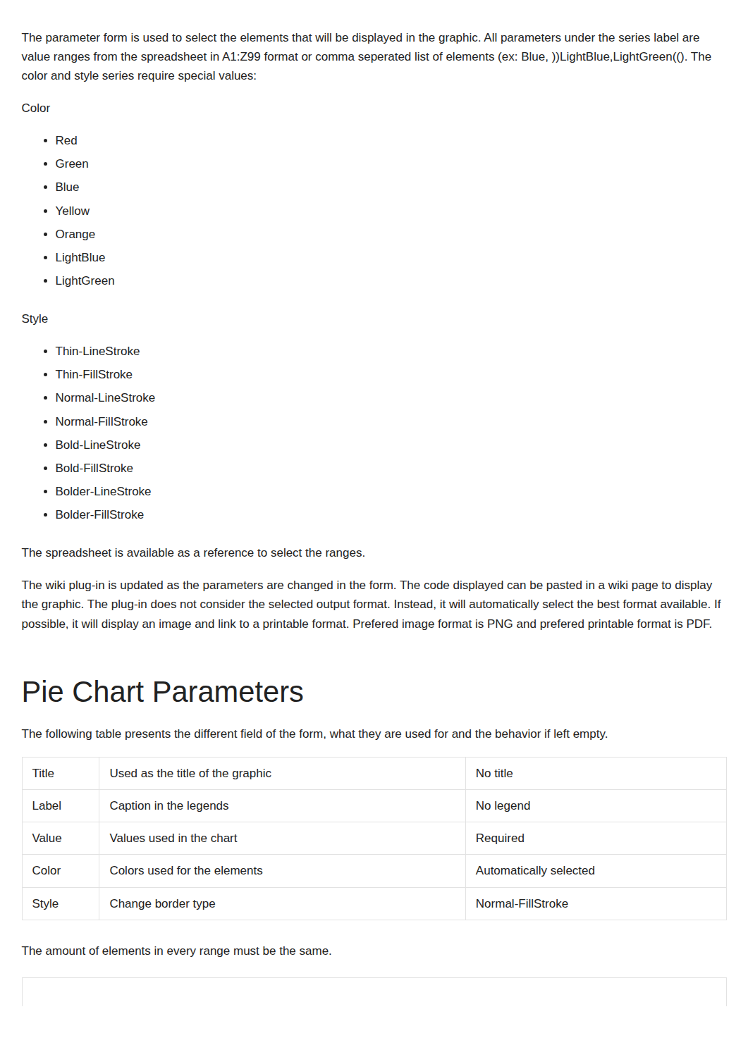The parameter form is used to select the elements that will be displayed in the graphic. All parameters under the series label are value ranges from the spreadsheet in A1:Z99 format or comma seperated list of elements (ex: Blue, ))LightBlue,LightGreen((). The color and style series require special values:
Color
Red
Green
Blue
Yellow
Orange
LightBlue
LightGreen
Style
Thin-LineStroke
Thin-FillStroke
Normal-LineStroke
Normal-FillStroke
Bold-LineStroke
Bold-FillStroke
Bolder-LineStroke
Bolder-FillStroke
The spreadsheet is available as a reference to select the ranges.
The wiki plug-in is updated as the parameters are changed in the form. The code displayed can be pasted in a wiki page to display the graphic. The plug-in does not consider the selected output format. Instead, it will automatically select the best format available. If possible, it will display an image and link to a printable format. Prefered image format is PNG and prefered printable format is PDF.
Pie Chart Parameters
The following table presents the different field of the form, what they are used for and the behavior if left empty.
| Title | Used as the title of the graphic | No title |
| Label | Caption in the legends | No legend |
| Value | Values used in the chart | Required |
| Color | Colors used for the elements | Automatically selected |
| Style | Change border type | Normal-FillStroke |
The amount of elements in every range must be the same.